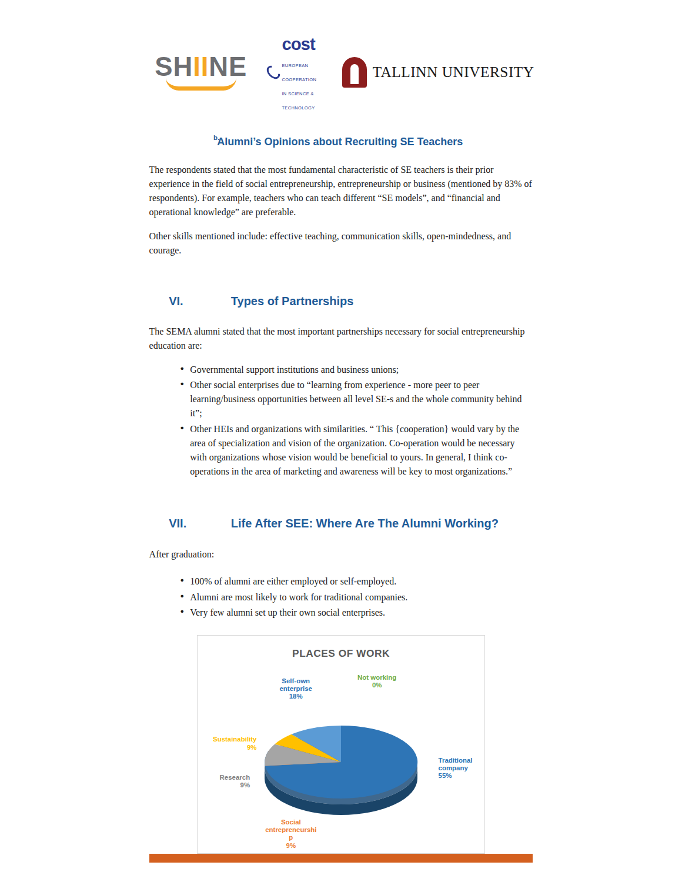SHIINE
cost
European Cooperation
in Science & Technology
TALLINN UNIVERSITY
b. Alumni’s Opinions about Recruiting SE Teachers
The respondents stated that the most fundamental characteristic of SE teachers is their prior experience in the field of social entrepreneurship, entrepreneurship or business (mentioned by 83% of respondents). For example, teachers who can teach different “SE models”, and “financial and operational knowledge” are preferable.
Other skills mentioned include: effective teaching, communication skills, open-mindedness, and courage.
VI. Types of Partnerships
The SEMA alumni stated that the most important partnerships necessary for social entrepreneurship education are:
Governmental support institutions and business unions;
Other social enterprises due to “learning from experience - more peer to peer learning/business opportunities between all level SE-s and the whole community behind it”;
Other HEIs and organizations with similarities. “ This {cooperation} would vary by the area of specialization and vision of the organization. Co-operation would be necessary with organizations whose vision would be beneficial to yours. In general, I think co-operations in the area of marketing and awareness will be key to most organizations.”
VII. Life After SEE: Where Are The Alumni Working?
After graduation:
100% of alumni are either employed or self-employed.
Alumni are most likely to work for traditional companies.
Very few alumni set up their own social enterprises.
PLACES OF WORK
Not working0% Self-own
enterprise18% Sustainability9% Research9% Social
entrepreneurshi
p9% Traditional
company55%